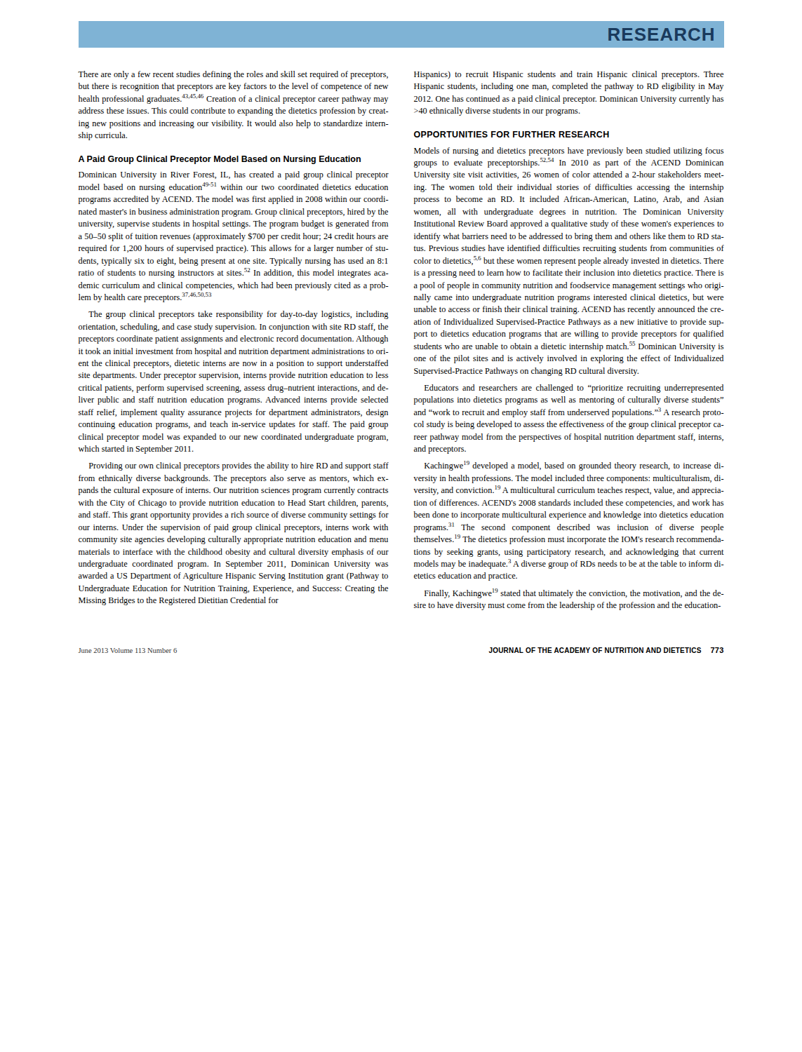RESEARCH
There are only a few recent studies defining the roles and skill set required of preceptors, but there is recognition that preceptors are key factors to the level of competence of new health professional graduates.43,45,46 Creation of a clinical preceptor career pathway may address these issues. This could contribute to expanding the dietetics profession by creating new positions and increasing our visibility. It would also help to standardize internship curricula.
A Paid Group Clinical Preceptor Model Based on Nursing Education
Dominican University in River Forest, IL, has created a paid group clinical preceptor model based on nursing education49-51 within our two coordinated dietetics education programs accredited by ACEND. The model was first applied in 2008 within our coordinated master's in business administration program. Group clinical preceptors, hired by the university, supervise students in hospital settings. The program budget is generated from a 50–50 split of tuition revenues (approximately $700 per credit hour; 24 credit hours are required for 1,200 hours of supervised practice). This allows for a larger number of students, typically six to eight, being present at one site. Typically nursing has used an 8:1 ratio of students to nursing instructors at sites.52 In addition, this model integrates academic curriculum and clinical competencies, which had been previously cited as a problem by health care preceptors.37,46,50,53
The group clinical preceptors take responsibility for day-to-day logistics, including orientation, scheduling, and case study supervision. In conjunction with site RD staff, the preceptors coordinate patient assignments and electronic record documentation. Although it took an initial investment from hospital and nutrition department administrations to orient the clinical preceptors, dietetic interns are now in a position to support understaffed site departments. Under preceptor supervision, interns provide nutrition education to less critical patients, perform supervised screening, assess drug–nutrient interactions, and deliver public and staff nutrition education programs. Advanced interns provide selected staff relief, implement quality assurance projects for department administrators, design continuing education programs, and teach in-service updates for staff. The paid group clinical preceptor model was expanded to our new coordinated undergraduate program, which started in September 2011.
Providing our own clinical preceptors provides the ability to hire RD and support staff from ethnically diverse backgrounds. The preceptors also serve as mentors, which expands the cultural exposure of interns. Our nutrition sciences program currently contracts with the City of Chicago to provide nutrition education to Head Start children, parents, and staff. This grant opportunity provides a rich source of diverse community settings for our interns. Under the supervision of paid group clinical preceptors, interns work with community site agencies developing culturally appropriate nutrition education and menu materials to interface with the childhood obesity and cultural diversity emphasis of our undergraduate coordinated program. In September 2011, Dominican University was awarded a US Department of Agriculture Hispanic Serving Institution grant (Pathway to Undergraduate Education for Nutrition Training, Experience, and Success: Creating the Missing Bridges to the Registered Dietitian Credential for
Hispanics) to recruit Hispanic students and train Hispanic clinical preceptors. Three Hispanic students, including one man, completed the pathway to RD eligibility in May 2012. One has continued as a paid clinical preceptor. Dominican University currently has >40 ethnically diverse students in our programs.
Opportunities for Further Research
Models of nursing and dietetics preceptors have previously been studied utilizing focus groups to evaluate preceptorships.52,54 In 2010 as part of the ACEND Dominican University site visit activities, 26 women of color attended a 2-hour stakeholders meeting. The women told their individual stories of difficulties accessing the internship process to become an RD. It included African-American, Latino, Arab, and Asian women, all with undergraduate degrees in nutrition. The Dominican University Institutional Review Board approved a qualitative study of these women's experiences to identify what barriers need to be addressed to bring them and others like them to RD status. Previous studies have identified difficulties recruiting students from communities of color to dietetics,5,6 but these women represent people already invested in dietetics. There is a pressing need to learn how to facilitate their inclusion into dietetics practice. There is a pool of people in community nutrition and foodservice management settings who originally came into undergraduate nutrition programs interested clinical dietetics, but were unable to access or finish their clinical training. ACEND has recently announced the creation of Individualized Supervised-Practice Pathways as a new initiative to provide support to dietetics education programs that are willing to provide preceptors for qualified students who are unable to obtain a dietetic internship match.55 Dominican University is one of the pilot sites and is actively involved in exploring the effect of Individualized Supervised-Practice Pathways on changing RD cultural diversity.
Educators and researchers are challenged to “prioritize recruiting underrepresented populations into dietetics programs as well as mentoring of culturally diverse students” and “work to recruit and employ staff from underserved populations.”3 A research protocol study is being developed to assess the effectiveness of the group clinical preceptor career pathway model from the perspectives of hospital nutrition department staff, interns, and preceptors.
Kachingwe19 developed a model, based on grounded theory research, to increase diversity in health professions. The model included three components: multiculturalism, diversity, and conviction.19 A multicultural curriculum teaches respect, value, and appreciation of differences. ACEND's 2008 standards included these competencies, and work has been done to incorporate multicultural experience and knowledge into dietetics education programs.31 The second component described was inclusion of diverse people themselves.19 The dietetics profession must incorporate the IOM's research recommendations by seeking grants, using participatory research, and acknowledging that current models may be inadequate.3 A diverse group of RDs needs to be at the table to inform dietetics education and practice.
Finally, Kachingwe19 stated that ultimately the conviction, the motivation, and the desire to have diversity must come from the leadership of the profession and the education-
June 2013 Volume 113 Number 6
JOURNAL OF THE ACADEMY OF NUTRITION AND DIETETICS 773